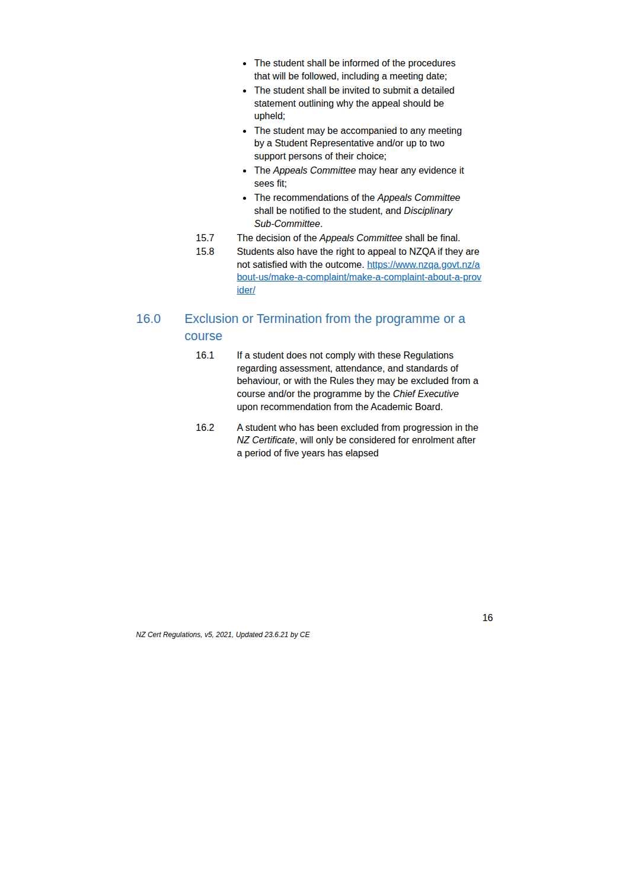The student shall be informed of the procedures that will be followed, including a meeting date;
The student shall be invited to submit a detailed statement outlining why the appeal should be upheld;
The student may be accompanied to any meeting by a Student Representative and/or up to two support persons of their choice;
The Appeals Committee may hear any evidence it sees fit;
The recommendations of the Appeals Committee shall be notified to the student, and Disciplinary Sub-Committee.
15.7
The decision of the Appeals Committee shall be final.
15.8
Students also have the right to appeal to NZQA if they are not satisfied with the outcome. https://www.nzqa.govt.nz/about-us/make-a-complaint/make-a-complaint-about-a-provider/
16.0 Exclusion or Termination from the programme or a course
16.1
If a student does not comply with these Regulations regarding assessment, attendance, and standards of behaviour, or with the Rules they may be excluded from a course and/or the programme by the Chief Executive upon recommendation from the Academic Board.
16.2
A student who has been excluded from progression in the NZ Certificate, will only be considered for enrolment after a period of five years has elapsed
NZ Cert Regulations, v5, 2021, Updated 23.6.21 by CE
16